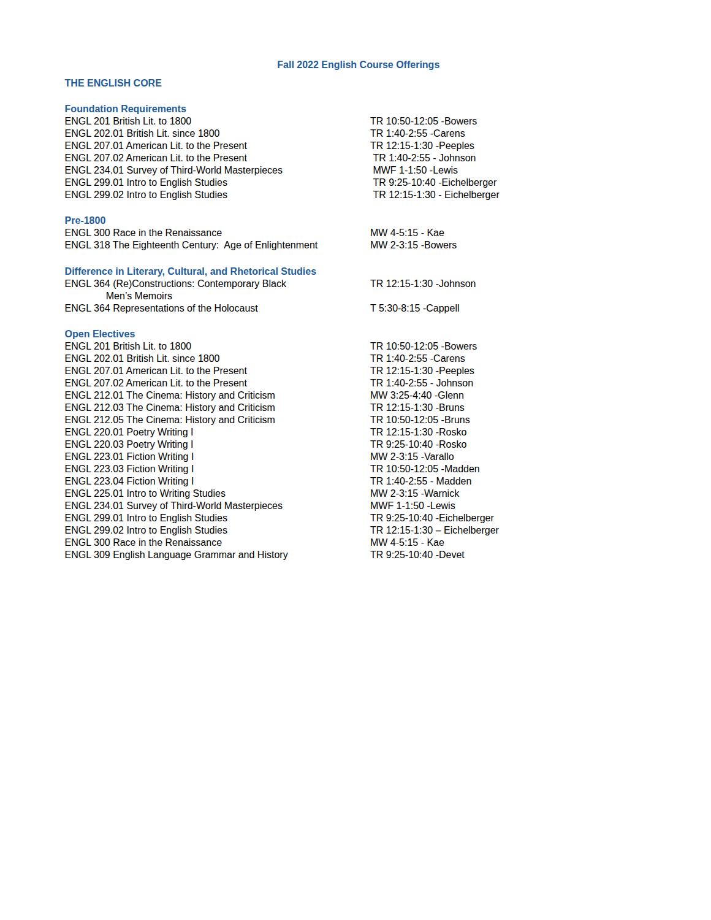Fall 2022 English Course Offerings
THE ENGLISH CORE
Foundation Requirements
| ENGL 201 British Lit. to 1800 | TR 10:50-12:05 -Bowers |
| ENGL 202.01 British Lit. since 1800 | TR 1:40-2:55 -Carens |
| ENGL 207.01 American Lit. to the Present | TR 12:15-1:30 -Peeples |
| ENGL 207.02 American Lit. to the Present | TR 1:40-2:55 - Johnson |
| ENGL 234.01 Survey of Third-World Masterpieces | MWF 1-1:50 -Lewis |
| ENGL 299.01 Intro to English Studies | TR 9:25-10:40 -Eichelberger |
| ENGL 299.02 Intro to English Studies | TR 12:15-1:30 - Eichelberger |
Pre-1800
| ENGL 300 Race in the Renaissance | MW 4-5:15 - Kae |
| ENGL 318 The Eighteenth Century: Age of Enlightenment | MW 2-3:15 -Bowers |
Difference in Literary, Cultural, and Rhetorical Studies
| ENGL 364 (Re)Constructions: Contemporary Black Men’s Memoirs | TR 12:15-1:30 -Johnson |
| ENGL 364 Representations of the Holocaust | T 5:30-8:15 -Cappell |
Open Electives
| ENGL 201 British Lit. to 1800 | TR 10:50-12:05 -Bowers |
| ENGL 202.01 British Lit. since 1800 | TR 1:40-2:55 -Carens |
| ENGL 207.01 American Lit. to the Present | TR 12:15-1:30 -Peeples |
| ENGL 207.02 American Lit. to the Present | TR 1:40-2:55 - Johnson |
| ENGL 212.01 The Cinema: History and Criticism | MW 3:25-4:40 -Glenn |
| ENGL 212.03 The Cinema: History and Criticism | TR 12:15-1:30 -Bruns |
| ENGL 212.05 The Cinema: History and Criticism | TR 10:50-12:05 -Bruns |
| ENGL 220.01 Poetry Writing I | TR 12:15-1:30 -Rosko |
| ENGL 220.03 Poetry Writing I | TR 9:25-10:40 -Rosko |
| ENGL 223.01 Fiction Writing I | MW 2-3:15 -Varallo |
| ENGL 223.03 Fiction Writing I | TR 10:50-12:05 -Madden |
| ENGL 223.04 Fiction Writing I | TR 1:40-2:55 - Madden |
| ENGL 225.01 Intro to Writing Studies | MW 2-3:15 -Warnick |
| ENGL 234.01 Survey of Third-World Masterpieces | MWF 1-1:50 -Lewis |
| ENGL 299.01 Intro to English Studies | TR 9:25-10:40 -Eichelberger |
| ENGL 299.02 Intro to English Studies | TR 12:15-1:30 – Eichelberger |
| ENGL 300 Race in the Renaissance | MW 4-5:15 - Kae |
| ENGL 309 English Language Grammar and History | TR 9:25-10:40 -Devet |